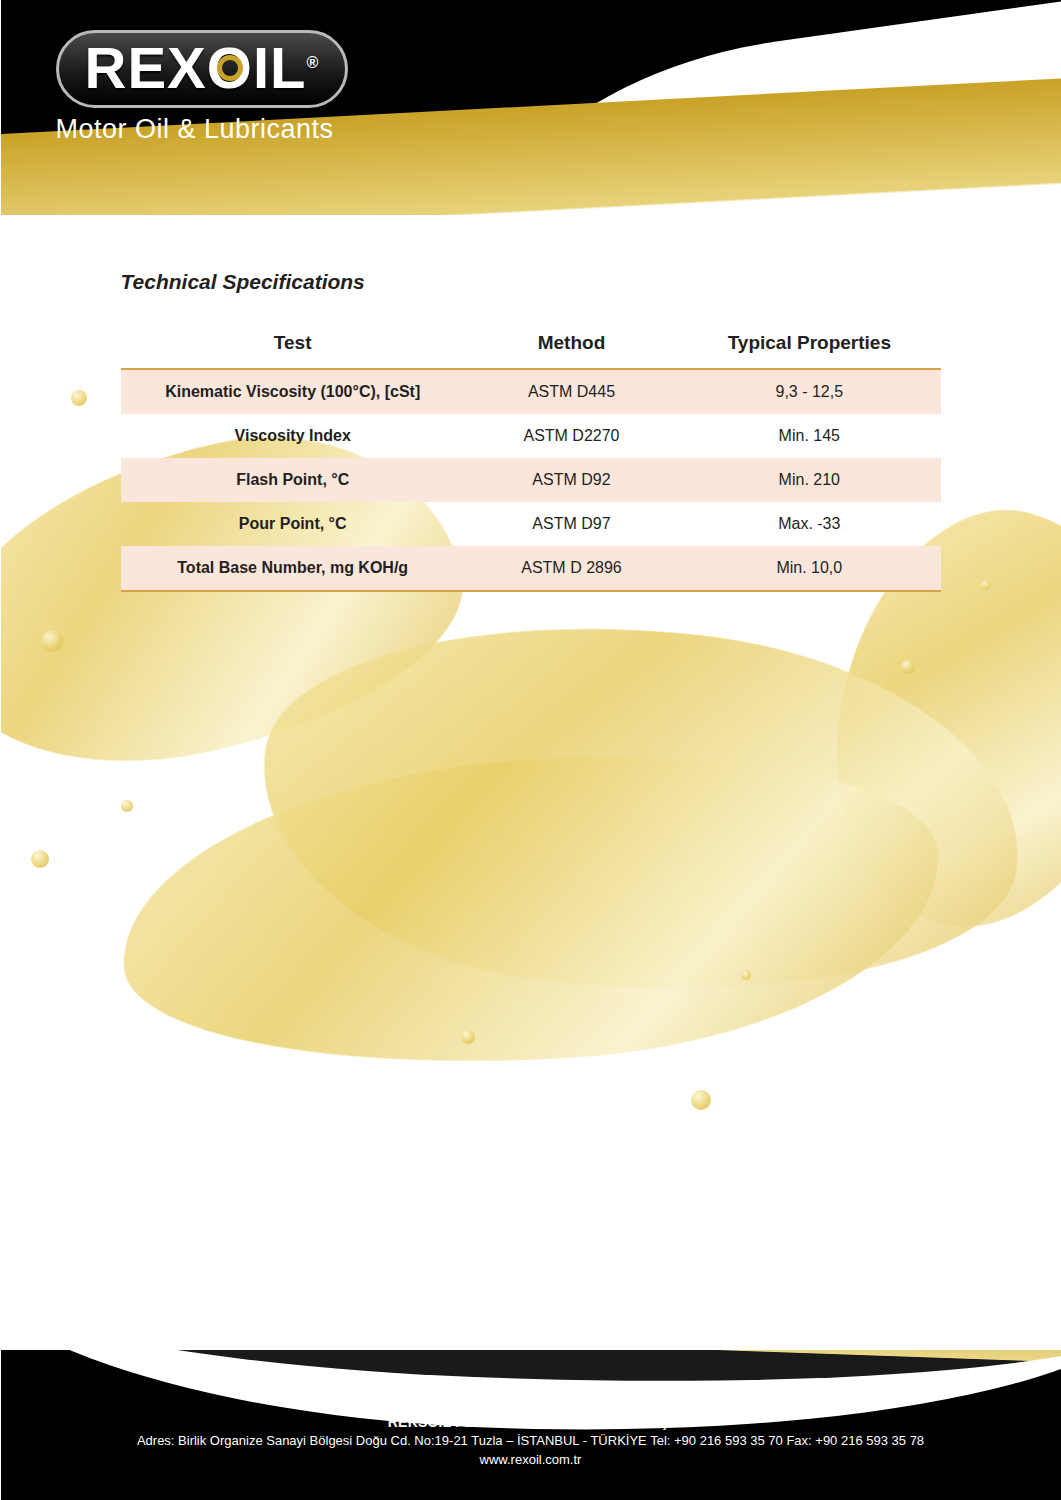REXOIL®
Motor Oil & Lubricants
Technical Specifications
| Test | Method | Typical Properties |
| --- | --- | --- |
| Kinematic Viscosity (100°C), [cSt] | ASTM D445 | 9,3 - 12,5 |
| Viscosity Index | ASTM D2270 | Min. 145 |
| Flash Point, °C | ASTM D92 | Min. 210 |
| Pour Point, °C | ASTM D97 | Max. -33 |
| Total Base Number, mg KOH/g | ASTM D 2896 | Min. 10,0 |
REKSOIL PETROKİMYA SAN. VE TİC. A.Ş.
Adres: Birlik Organize Sanayi Bölgesi Doğu Cd. No:19-21 Tuzla – İSTANBUL - TÜRKİYE Tel: +90 216 593 35 70 Fax: +90 216 593 35 78
www.rexoil.com.tr